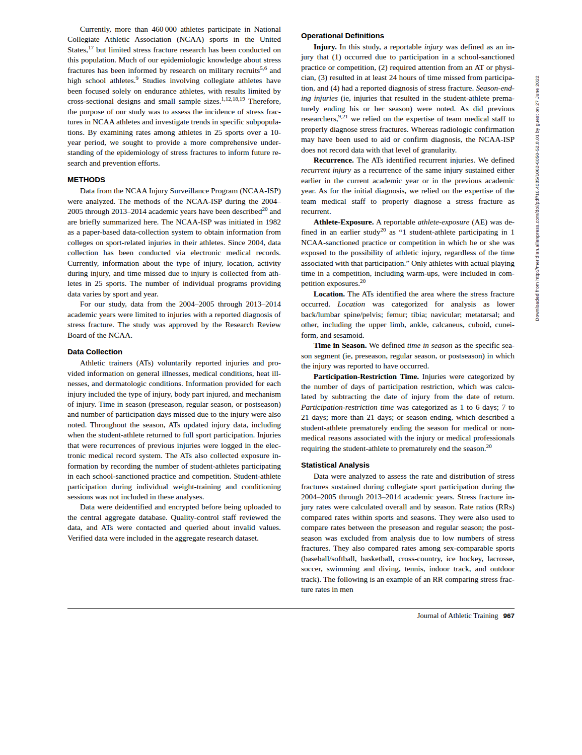Downloaded from http://meridian.allenpress.com/doi/pdf/10.4085/1062-6050-52.8.01 by guest on 27 June 2022
Currently, more than 460 000 athletes participate in National Collegiate Athletic Association (NCAA) sports in the United States,17 but limited stress fracture research has been conducted on this population. Much of our epidemiologic knowledge about stress fractures has been informed by research on military recruits5,6 and high school athletes.9 Studies involving collegiate athletes have been focused solely on endurance athletes, with results limited by cross-sectional designs and small sample sizes.1,12,18,19 Therefore, the purpose of our study was to assess the incidence of stress fractures in NCAA athletes and investigate trends in specific subpopulations. By examining rates among athletes in 25 sports over a 10-year period, we sought to provide a more comprehensive understanding of the epidemiology of stress fractures to inform future research and prevention efforts.
METHODS
Data from the NCAA Injury Surveillance Program (NCAA-ISP) were analyzed. The methods of the NCAA-ISP during the 2004–2005 through 2013–2014 academic years have been described20 and are briefly summarized here. The NCAA-ISP was initiated in 1982 as a paper-based data-collection system to obtain information from colleges on sport-related injuries in their athletes. Since 2004, data collection has been conducted via electronic medical records. Currently, information about the type of injury, location, activity during injury, and time missed due to injury is collected from athletes in 25 sports. The number of individual programs providing data varies by sport and year.
For our study, data from the 2004–2005 through 2013–2014 academic years were limited to injuries with a reported diagnosis of stress fracture. The study was approved by the Research Review Board of the NCAA.
Data Collection
Athletic trainers (ATs) voluntarily reported injuries and provided information on general illnesses, medical conditions, heat illnesses, and dermatologic conditions. Information provided for each injury included the type of injury, body part injured, and mechanism of injury. Time in season (preseason, regular season, or postseason) and number of participation days missed due to the injury were also noted. Throughout the season, ATs updated injury data, including when the student-athlete returned to full sport participation. Injuries that were recurrences of previous injuries were logged in the electronic medical record system. The ATs also collected exposure information by recording the number of student-athletes participating in each school-sanctioned practice and competition. Student-athlete participation during individual weight-training and conditioning sessions was not included in these analyses.
Data were deidentified and encrypted before being uploaded to the central aggregate database. Quality-control staff reviewed the data, and ATs were contacted and queried about invalid values. Verified data were included in the aggregate research dataset.
Operational Definitions
Injury. In this study, a reportable injury was defined as an injury that (1) occurred due to participation in a school-sanctioned practice or competition, (2) required attention from an AT or physician, (3) resulted in at least 24 hours of time missed from participation, and (4) had a reported diagnosis of stress fracture. Season-ending injuries (ie, injuries that resulted in the student-athlete prematurely ending his or her season) were noted. As did previous researchers,9,21 we relied on the expertise of team medical staff to properly diagnose stress fractures. Whereas radiologic confirmation may have been used to aid or confirm diagnosis, the NCAA-ISP does not record data with that level of granularity.
Recurrence. The ATs identified recurrent injuries. We defined recurrent injury as a recurrence of the same injury sustained either earlier in the current academic year or in the previous academic year. As for the initial diagnosis, we relied on the expertise of the team medical staff to properly diagnose a stress fracture as recurrent.
Athlete-Exposure. A reportable athlete-exposure (AE) was defined in an earlier study20 as “1 student-athlete participating in 1 NCAA-sanctioned practice or competition in which he or she was exposed to the possibility of athletic injury, regardless of the time associated with that participation.” Only athletes with actual playing time in a competition, including warm-ups, were included in competition exposures.20
Location. The ATs identified the area where the stress fracture occurred. Location was categorized for analysis as lower back/lumbar spine/pelvis; femur; tibia; navicular; metatarsal; and other, including the upper limb, ankle, calcaneus, cuboid, cuneiform, and sesamoid.
Time in Season. We defined time in season as the specific season segment (ie, preseason, regular season, or postseason) in which the injury was reported to have occurred.
Participation-Restriction Time. Injuries were categorized by the number of days of participation restriction, which was calculated by subtracting the date of injury from the date of return. Participation-restriction time was categorized as 1 to 6 days; 7 to 21 days; more than 21 days; or season ending, which described a student-athlete prematurely ending the season for medical or nonmedical reasons associated with the injury or medical professionals requiring the student-athlete to prematurely end the season.20
Statistical Analysis
Data were analyzed to assess the rate and distribution of stress fractures sustained during collegiate sport participation during the 2004–2005 through 2013–2014 academic years. Stress fracture injury rates were calculated overall and by season. Rate ratios (RRs) compared rates within sports and seasons. They were also used to compare rates between the preseason and regular season; the postseason was excluded from analysis due to low numbers of stress fractures. They also compared rates among sex-comparable sports (baseball/softball, basketball, cross-country, ice hockey, lacrosse, soccer, swimming and diving, tennis, indoor track, and outdoor track). The following is an example of an RR comparing stress fracture rates in men
Journal of Athletic Training 967